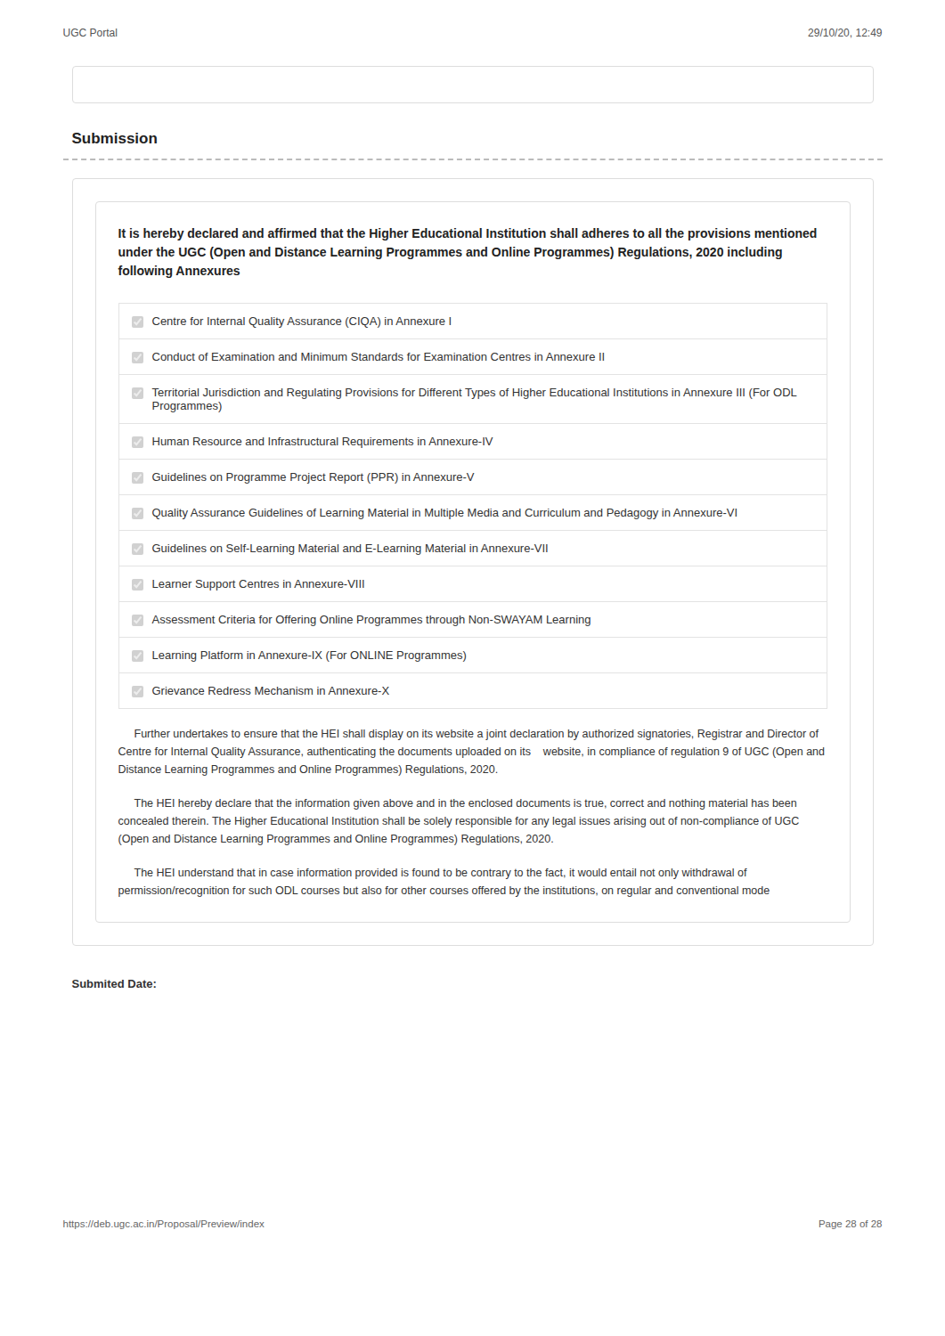UGC Portal 29/10/20, 12:49
Submission
It is hereby declared and affirmed that the Higher Educational Institution shall adheres to all the provisions mentioned under the UGC (Open and Distance Learning Programmes and Online Programmes) Regulations, 2020 including following Annexures
Centre for Internal Quality Assurance (CIQA) in Annexure I
Conduct of Examination and Minimum Standards for Examination Centres in Annexure II
Territorial Jurisdiction and Regulating Provisions for Different Types of Higher Educational Institutions in Annexure III (For ODL Programmes)
Human Resource and Infrastructural Requirements in Annexure-IV
Guidelines on Programme Project Report (PPR) in Annexure-V
Quality Assurance Guidelines of Learning Material in Multiple Media and Curriculum and Pedagogy in Annexure-VI
Guidelines on Self-Learning Material and E-Learning Material in Annexure-VII
Learner Support Centres in Annexure-VIII
Assessment Criteria for Offering Online Programmes through Non-SWAYAM Learning
Learning Platform in Annexure-IX (For ONLINE Programmes)
Grievance Redress Mechanism in Annexure-X
Further undertakes to ensure that the HEI shall display on its website a joint declaration by authorized signatories, Registrar and Director of Centre for Internal Quality Assurance, authenticating the documents uploaded on its website, in compliance of regulation 9 of UGC (Open and Distance Learning Programmes and Online Programmes) Regulations, 2020.
The HEI hereby declare that the information given above and in the enclosed documents is true, correct and nothing material has been concealed therein. The Higher Educational Institution shall be solely responsible for any legal issues arising out of non-compliance of UGC (Open and Distance Learning Programmes and Online Programmes) Regulations, 2020.
The HEI understand that in case information provided is found to be contrary to the fact, it would entail not only withdrawal of permission/recognition for such ODL courses but also for other courses offered by the institutions, on regular and conventional mode
Submited Date:
https://deb.ugc.ac.in/Proposal/Preview/index Page 28 of 28